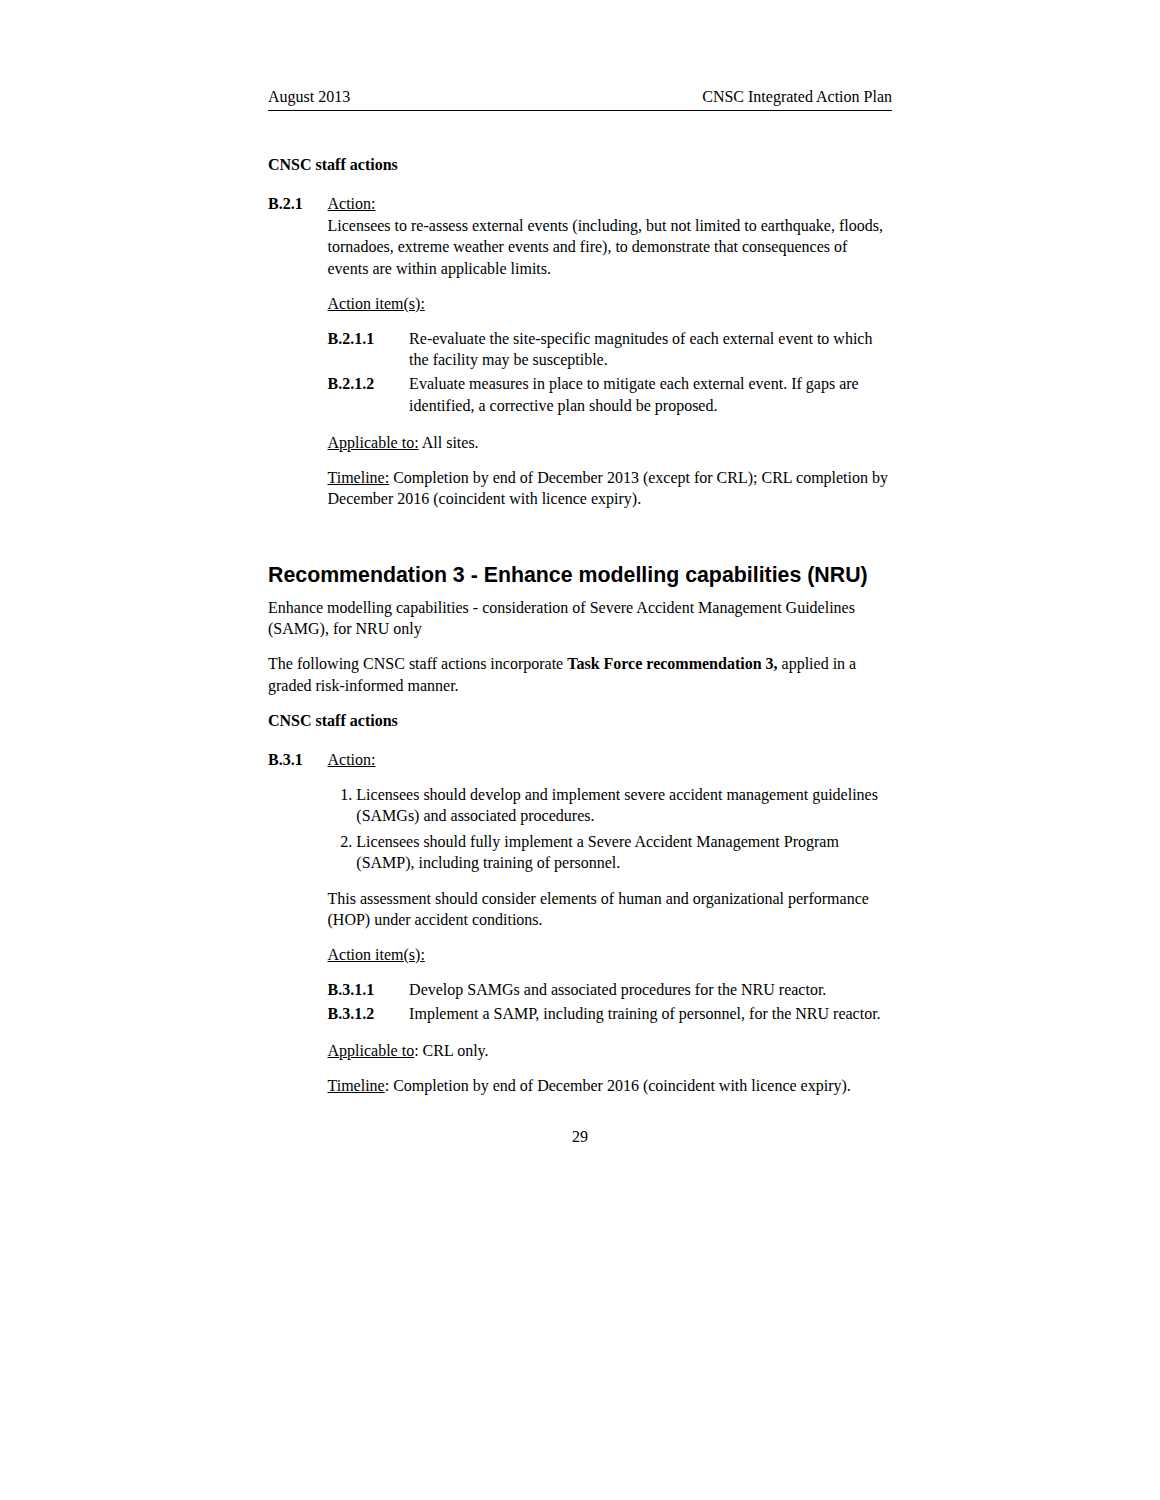August 2013
CNSC Integrated Action Plan
CNSC staff actions
B.2.1
Action:
Licensees to re-assess external events (including, but not limited to earthquake, floods, tornadoes, extreme weather events and fire), to demonstrate that consequences of events are within applicable limits.
Action item(s):
B.2.1.1
Re-evaluate the site-specific magnitudes of each external event to which the facility may be susceptible.
B.2.1.2
Evaluate measures in place to mitigate each external event. If gaps are identified, a corrective plan should be proposed.
Applicable to: All sites.
Timeline: Completion by end of December 2013 (except for CRL); CRL completion by December 2016 (coincident with licence expiry).
Recommendation 3 - Enhance modelling capabilities (NRU)
Enhance modelling capabilities - consideration of Severe Accident Management Guidelines (SAMG), for NRU only
The following CNSC staff actions incorporate Task Force recommendation 3, applied in a graded risk-informed manner.
CNSC staff actions
B.3.1
Action:
Licensees should develop and implement severe accident management guidelines (SAMGs) and associated procedures.
Licensees should fully implement a Severe Accident Management Program (SAMP), including training of personnel.
This assessment should consider elements of human and organizational performance (HOP) under accident conditions.
Action item(s):
B.3.1.1
Develop SAMGs and associated procedures for the NRU reactor.
B.3.1.2
Implement a SAMP, including training of personnel, for the NRU reactor.
Applicable to: CRL only.
Timeline: Completion by end of December 2016 (coincident with licence expiry).
29